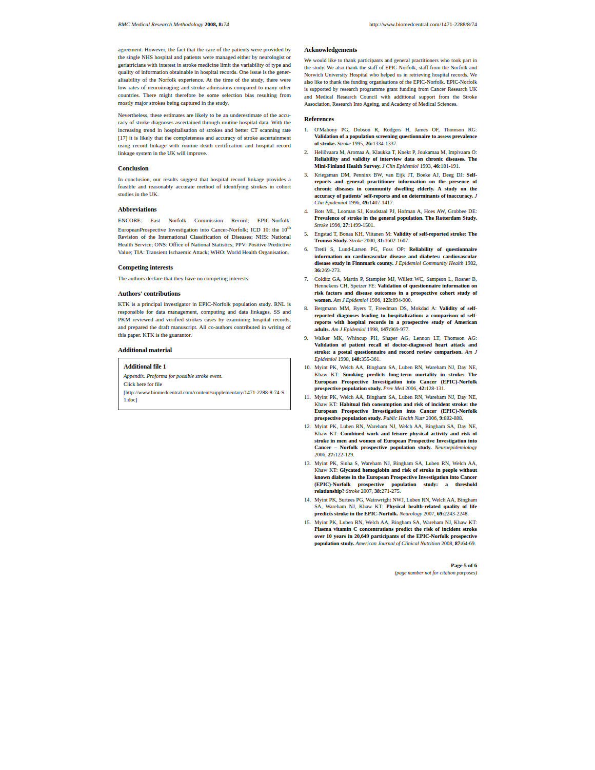BMC Medical Research Methodology 2008, 8: 74
http://www.biomedcentral.com/1471-2288/8/74
agreement. However, the fact that the care of the patients were provided by the single NHS hospital and patients were managed either by neurologist or geriatricians with interest in stroke medicine limit the variability of type and quality of information obtainable in hospital records. One issue is the generalisability of the Norfolk experience. At the time of the study, there were low rates of neuroimaging and stroke admissions compared to many other countries. There might therefore be some selection bias resulting from mostly major strokes being captured in the study.
Nevertheless, these estimates are likely to be an underestimate of the accuracy of stroke diagnoses ascertained through routine hospital data. With the increasing trend in hospitalisation of strokes and better CT scanning rate [17] it is likely that the completeness and accuracy of stroke ascertainment using record linkage with routine death certification and hospital record linkage system in the UK will improve.
Conclusion
In conclusion, our results suggest that hospital record linkage provides a feasible and reasonably accurate method of identifying strokes in cohort studies in the UK.
Abbreviations
ENCORE: East Norfolk Commission Record; EPIC-Norfolk: EuropeanProspective Investigation into Cancer-Norfolk; ICD 10: the 10th Revision of the International Classification of Diseases; NHS: National Health Service; ONS: Office of National Statistics; PPV: Positive Predictive Value; TIA: Transient Ischaemic Attack; WHO: World Health Organisation.
Competing interests
The authors declare that they have no competing interests.
Authors' contributions
KTK is a principal investigator in EPIC-Norfolk population study. RNL is responsible for data management, computing and data linkages. SS and PKM reviewed and verified strokes cases by examining hospital records, and prepared the draft manuscript. All co-authors contributed in writing of this paper. KTK is the guarantor.
Additional material
Additional file 1
Appendix. Proforma for possible stroke event.
Click here for file
[http://www.biomedcentral.com/content/supplementary/1471-2288-8-74-S1.doc]
Acknowledgements
We would like to thank participants and general practitioners who took part in the study. We also thank the staff of EPIC-Norfolk, staff from the Norfolk and Norwich University Hospital who helped us in retrieving hospital records. We also like to thank the funding organisations of the EPIC-Norfolk. EPIC-Norfolk is supported by research programme grant funding from Cancer Research UK and Medical Research Council with additional support from the Stroke Association, Research Into Ageing, and Academy of Medical Sciences.
References
O'Mahony PG, Dobson R, Rodgers H, James OF, Thomson RG: Validation of a population screening questionnaire to assess prevalence of stroke. Stroke 1995, 26: 1334-1337.
Heliövaara M, Aromaa A, Klaukka T, Knekt P, Joukamaa M, Impivaara O: Reliability and validity of interview data on chronic diseases. The Mini-Finland Health Survey. J Clin Epidemiol 1993, 46: 181-191.
Kriegsman DM, Penninx BW, van Eijk JT, Boeke AJ, Deeg DJ: Self-reports and general practitioner information on the presence of chronic diseases in community dwelling elderly. A study on the accuracy of patients' self-reports and on determinants of inaccuracy. J Clin Epidemiol 1996, 49: 1407-1417.
Bots ML, Looman SJ, Koudstaal PJ, Hofman A, Hoes AW, Grobbee DE: Prevalence of stroke in the general population. The Rotterdam Study. Stroke 1996, 27: 1499-1501.
Engstad T, Bonaa KH, Viitanen M: Validity of self-reported stroke: The Tromso Study. Stroke 2000, 31: 1602-1607.
Tretli S, Lund-Larsen PG, Foss OP: Reliability of questionnaire information on cardiovascular disease and diabetes: cardiovascular disease study in Finnmark county. J Epidemiol Community Health 1982, 36: 269-273.
Colditz GA, Martin P, Stampfer MJ, Willett WC, Sampson L, Rosner B, Hennekens CH, Speizer FE: Validation of questionnaire information on risk factors and disease outcomes in a prospective cohort study of women. Am J Epidemiol 1986, 123: 894-900.
Bergmann MM, Byers T, Freedman DS, Mokdad A: Validity of self-reported diagnoses leading to hospitalization: a comparison of self-reports with hospital records in a prospective study of American adults. Am J Epidemiol 1998, 147: 969-977.
Walker MK, Whincup PH, Shaper AG, Lennon LT, Thomson AG: Validation of patient recall of doctor-diagnosed heart attack and stroke: a postal questionnaire and record review comparison. Am J Epidemiol 1998, 148: 355-361.
Myint PK, Welch AA, Bingham SA, Luben RN, Wareham NJ, Day NE, Khaw KT: Smoking predicts long-term mortality in stroke: The European Prospective Investigation into Cancer (EPIC)-Norfolk prospective population study. Prev Med 2006, 42: 128-131.
Myint PK, Welch AA, Bingham SA, Luben RN, Wareham NJ, Day NE, Khaw KT: Habitual fish consumption and risk of incident stroke: the European Prospective Investigation into Cancer (EPIC)-Norfolk prospective population study. Public Health Nutr 2006, 9: 882-888.
Myint PK, Luben RN, Wareham NJ, Welch AA, Bingham SA, Day NE, Khaw KT: Combined work and leisure physical activity and risk of stroke in men and women of European Prospective Investigation into Cancer – Norfolk prospective population study. Neuroepidemiology 2006, 27: 122-129.
Myint PK, Sinha S, Wareham NJ, Bingham SA, Luben RN, Welch AA, Khaw KT: Glycated hemoglobin and risk of stroke in people without known diabetes in the European Prospective Investigation into Cancer (EPIC)-Norfolk prospective population study: a threshold relationship? Stroke 2007, 38: 271-275.
Myint PK, Surtees PG, Wainwright NWJ, Luben RN, Welch AA, Bingham SA, Wareham NJ, Khaw KT: Physical health-related quality of life predicts stroke in the EPIC-Norfolk. Neurology 2007, 69: 2243-2248.
Myint PK, Luben RN, Welch AA, Bingham SA, Wareham NJ, Khaw KT: Plasma vitamin C concentrations predict the risk of incident stroke over 10 years in 20,649 participants of the EPIC-Norfolk prospective population study. American Journal of Clinical Nutrition 2008, 87: 64-69.
Page 5 of 6
(page number not for citation purposes)